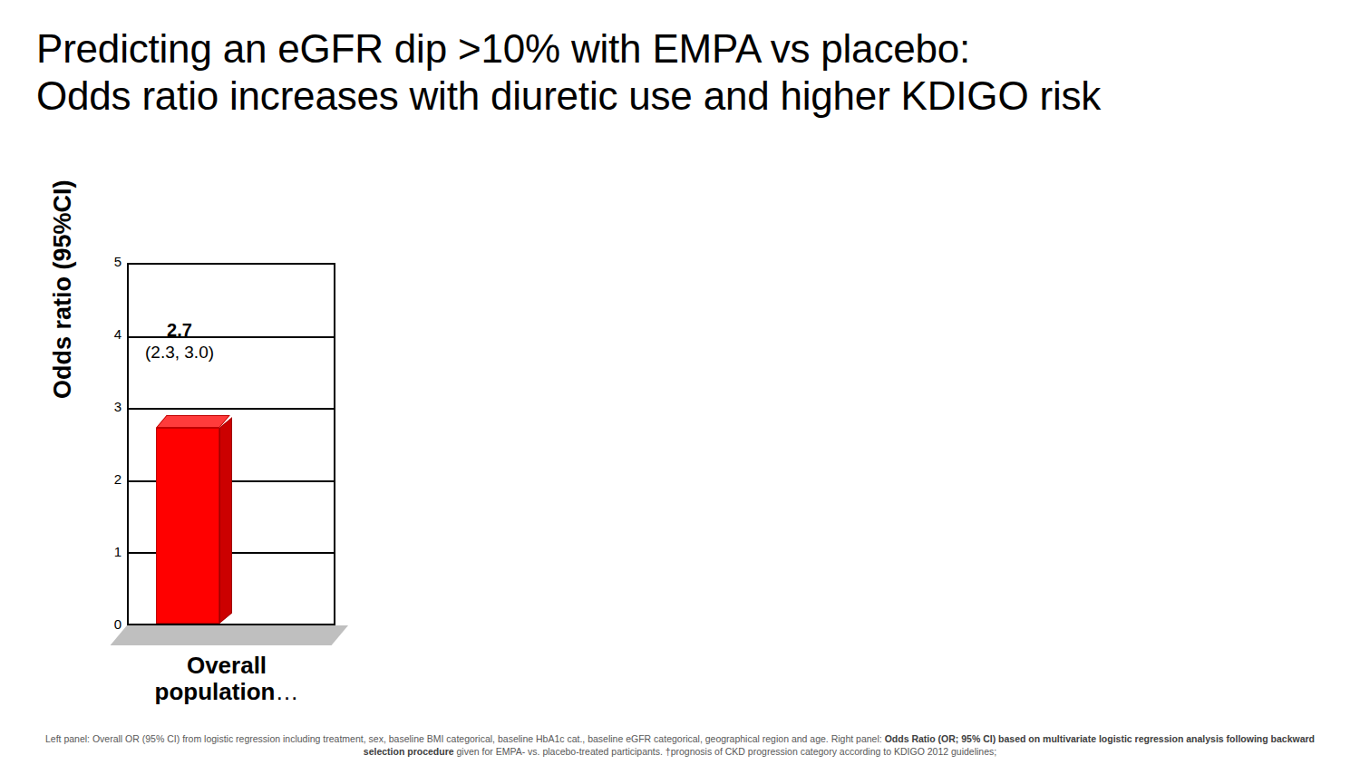Predicting an eGFR dip >10% with EMPA vs placebo:
Odds ratio increases with diuretic use and higher KDIGO risk
Odds ratio (95%CI)
5 4 3 2 1 0
2.7
(2.3, 3.0)
Overall
population…
Left panel: Overall OR (95% CI) from logistic regression including treatment, sex, baseline BMI categorical, baseline HbA1c cat., baseline eGFR categorical, geographical region and age. Right panel: Odds Ratio (OR; 95% CI) based on multivariate logistic regression analysis following backward selection procedure given for EMPA- vs. placebo-treated participants. †prognosis of CKD progression category according to KDIGO 2012 guidelines;